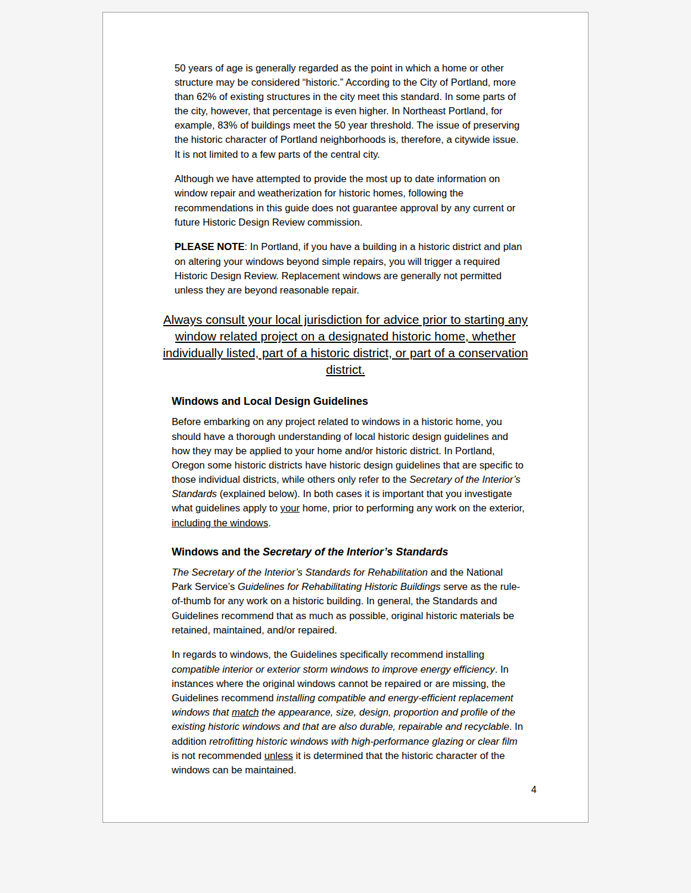50 years of age is generally regarded as the point in which a home or other structure may be considered “historic.” According to the City of Portland, more than 62% of existing structures in the city meet this standard. In some parts of the city, however, that percentage is even higher. In Northeast Portland, for example, 83% of buildings meet the 50 year threshold. The issue of preserving the historic character of Portland neighborhoods is, therefore, a citywide issue. It is not limited to a few parts of the central city.
Although we have attempted to provide the most up to date information on window repair and weatherization for historic homes, following the recommendations in this guide does not guarantee approval by any current or future Historic Design Review commission.
PLEASE NOTE: In Portland, if you have a building in a historic district and plan on altering your windows beyond simple repairs, you will trigger a required Historic Design Review. Replacement windows are generally not permitted unless they are beyond reasonable repair.
Always consult your local jurisdiction for advice prior to starting any window related project on a designated historic home, whether individually listed, part of a historic district, or part of a conservation district.
Windows and Local Design Guidelines
Before embarking on any project related to windows in a historic home, you should have a thorough understanding of local historic design guidelines and how they may be applied to your home and/or historic district. In Portland, Oregon some historic districts have historic design guidelines that are specific to those individual districts, while others only refer to the Secretary of the Interior’s Standards (explained below). In both cases it is important that you investigate what guidelines apply to your home, prior to performing any work on the exterior, including the windows.
Windows and the Secretary of the Interior’s Standards
The Secretary of the Interior’s Standards for Rehabilitation and the National Park Service’s Guidelines for Rehabilitating Historic Buildings serve as the rule-of-thumb for any work on a historic building. In general, the Standards and Guidelines recommend that as much as possible, original historic materials be retained, maintained, and/or repaired.
In regards to windows, the Guidelines specifically recommend installing compatible interior or exterior storm windows to improve energy efficiency. In instances where the original windows cannot be repaired or are missing, the Guidelines recommend installing compatible and energy-efficient replacement windows that match the appearance, size, design, proportion and profile of the existing historic windows and that are also durable, repairable and recyclable. In addition retrofitting historic windows with high-performance glazing or clear film is not recommended unless it is determined that the historic character of the windows can be maintained.
4